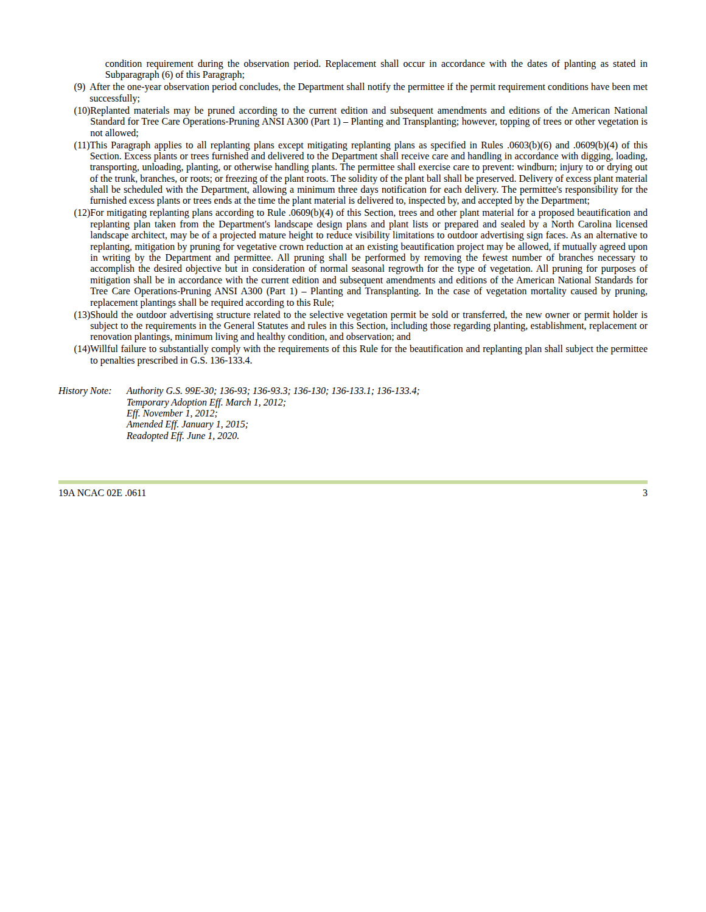condition requirement during the observation period. Replacement shall occur in accordance with the dates of planting as stated in Subparagraph (6) of this Paragraph;
(9) After the one-year observation period concludes, the Department shall notify the permittee if the permit requirement conditions have been met successfully;
(10) Replanted materials may be pruned according to the current edition and subsequent amendments and editions of the American National Standard for Tree Care Operations-Pruning ANSI A300 (Part 1) – Planting and Transplanting; however, topping of trees or other vegetation is not allowed;
(11) This Paragraph applies to all replanting plans except mitigating replanting plans as specified in Rules .0603(b)(6) and .0609(b)(4) of this Section. Excess plants or trees furnished and delivered to the Department shall receive care and handling in accordance with digging, loading, transporting, unloading, planting, or otherwise handling plants. The permittee shall exercise care to prevent: windburn; injury to or drying out of the trunk, branches, or roots; or freezing of the plant roots. The solidity of the plant ball shall be preserved. Delivery of excess plant material shall be scheduled with the Department, allowing a minimum three days notification for each delivery. The permittee's responsibility for the furnished excess plants or trees ends at the time the plant material is delivered to, inspected by, and accepted by the Department;
(12) For mitigating replanting plans according to Rule .0609(b)(4) of this Section, trees and other plant material for a proposed beautification and replanting plan taken from the Department's landscape design plans and plant lists or prepared and sealed by a North Carolina licensed landscape architect, may be of a projected mature height to reduce visibility limitations to outdoor advertising sign faces. As an alternative to replanting, mitigation by pruning for vegetative crown reduction at an existing beautification project may be allowed, if mutually agreed upon in writing by the Department and permittee. All pruning shall be performed by removing the fewest number of branches necessary to accomplish the desired objective but in consideration of normal seasonal regrowth for the type of vegetation. All pruning for purposes of mitigation shall be in accordance with the current edition and subsequent amendments and editions of the American National Standards for Tree Care Operations-Pruning ANSI A300 (Part 1) – Planting and Transplanting. In the case of vegetation mortality caused by pruning, replacement plantings shall be required according to this Rule;
(13) Should the outdoor advertising structure related to the selective vegetation permit be sold or transferred, the new owner or permit holder is subject to the requirements in the General Statutes and rules in this Section, including those regarding planting, establishment, replacement or renovation plantings, minimum living and healthy condition, and observation; and
(14) Willful failure to substantially comply with the requirements of this Rule for the beautification and replanting plan shall subject the permittee to penalties prescribed in G.S. 136-133.4.
History Note:
Authority G.S. 99E-30; 136-93; 136-93.3; 136-130; 136-133.1; 136-133.4;
Temporary Adoption Eff. March 1, 2012;
Eff. November 1, 2012;
Amended Eff. January 1, 2015;
Readopted Eff. June 1, 2020.
19A NCAC 02E .0611
3